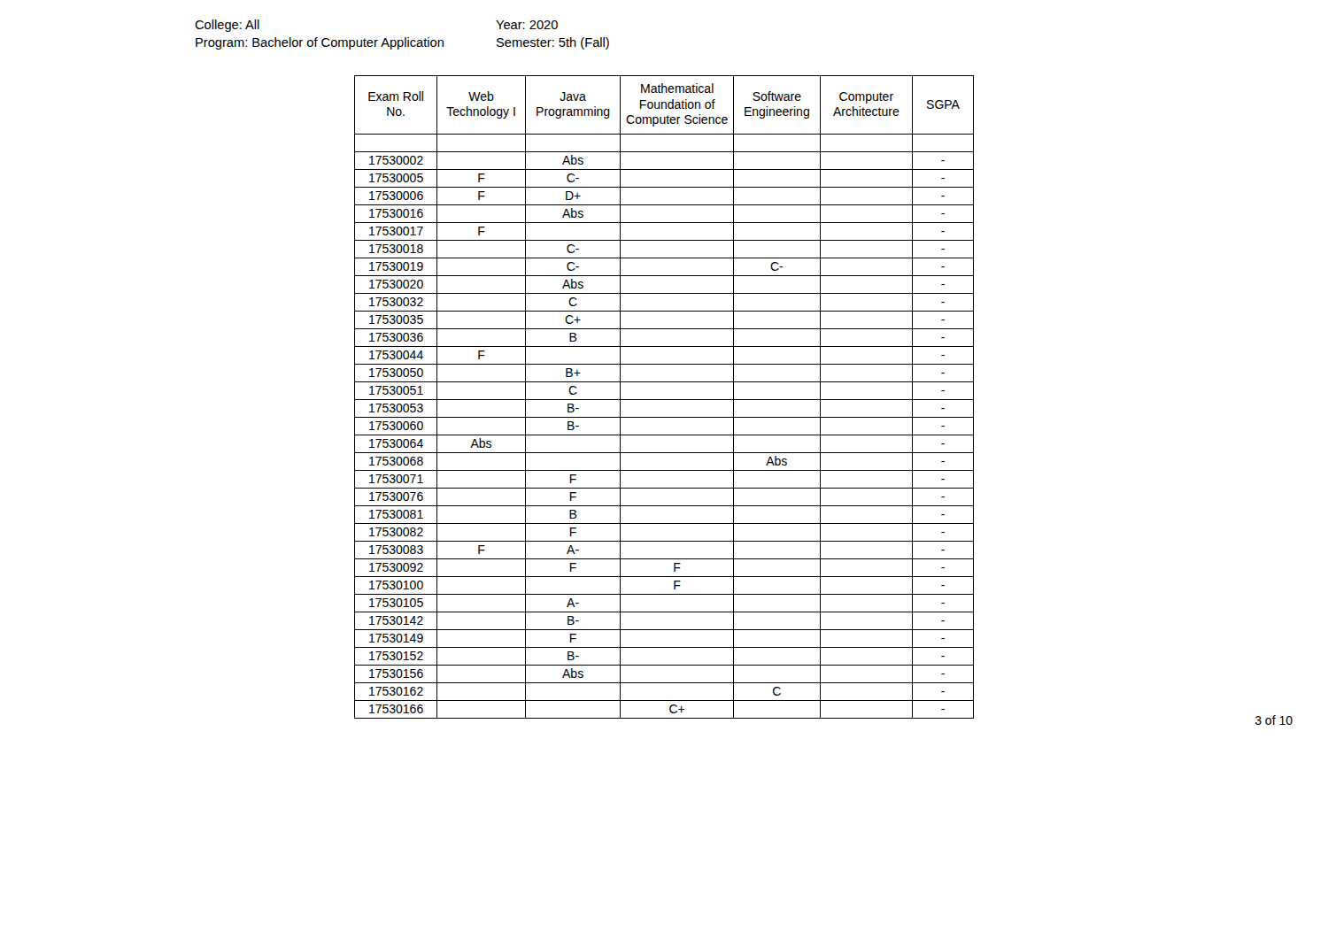College: All
Program: Bachelor of Computer Application
Year: 2020
Semester: 5th (Fall)
| Exam Roll No. | Web Technology I | Java Programming | Mathematical Foundation of Computer Science | Software Engineering | Computer Architecture | SGPA |
| --- | --- | --- | --- | --- | --- | --- |
| 17530002 | | Abs | | | | - |
| 17530005 | F | C- | | | | - |
| 17530006 | F | D+ | | | | - |
| 17530016 | | Abs | | | | - |
| 17530017 | F | | | | | - |
| 17530018 | | C- | | | | - |
| 17530019 | | C- | | C- | | - |
| 17530020 | | Abs | | | | - |
| 17530032 | | C | | | | - |
| 17530035 | | C+ | | | | - |
| 17530036 | | B | | | | - |
| 17530044 | F | | | | | - |
| 17530050 | | B+ | | | | - |
| 17530051 | | C | | | | - |
| 17530053 | | B- | | | | - |
| 17530060 | | B- | | | | - |
| 17530064 | Abs | | | | | - |
| 17530068 | | | | Abs | | - |
| 17530071 | | F | | | | - |
| 17530076 | | F | | | | - |
| 17530081 | | B | | | | - |
| 17530082 | | F | | | | - |
| 17530083 | F | A- | | | | - |
| 17530092 | | F | F | | | - |
| 17530100 | | | F | | | - |
| 17530105 | | A- | | | | - |
| 17530142 | | B- | | | | - |
| 17530149 | | F | | | | - |
| 17530152 | | B- | | | | - |
| 17530156 | | Abs | | | | - |
| 17530162 | | | | C | | - |
| 17530166 | | | C+ | | | - |
3 of 10